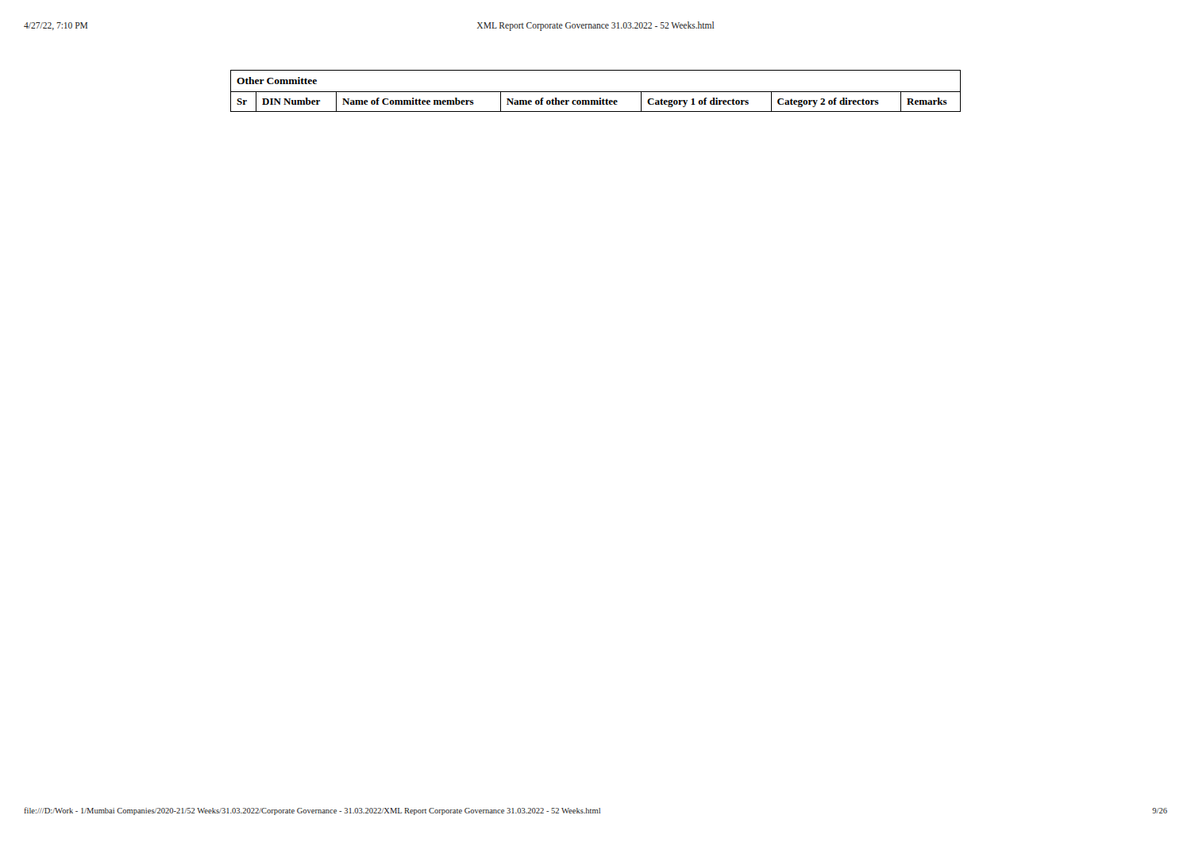4/27/22, 7:10 PM
XML Report Corporate Governance 31.03.2022 - 52 Weeks.html
| Other Committee |
| Sr | DIN Number | Name of Committee members | Name of other committee | Category 1 of directors | Category 2 of directors | Remarks |
file:///D:/Work - 1/Mumbai Companies/2020-21/52 Weeks/31.03.2022/Corporate Governance - 31.03.2022/XML Report Corporate Governance 31.03.2022 - 52 Weeks.html
9/26